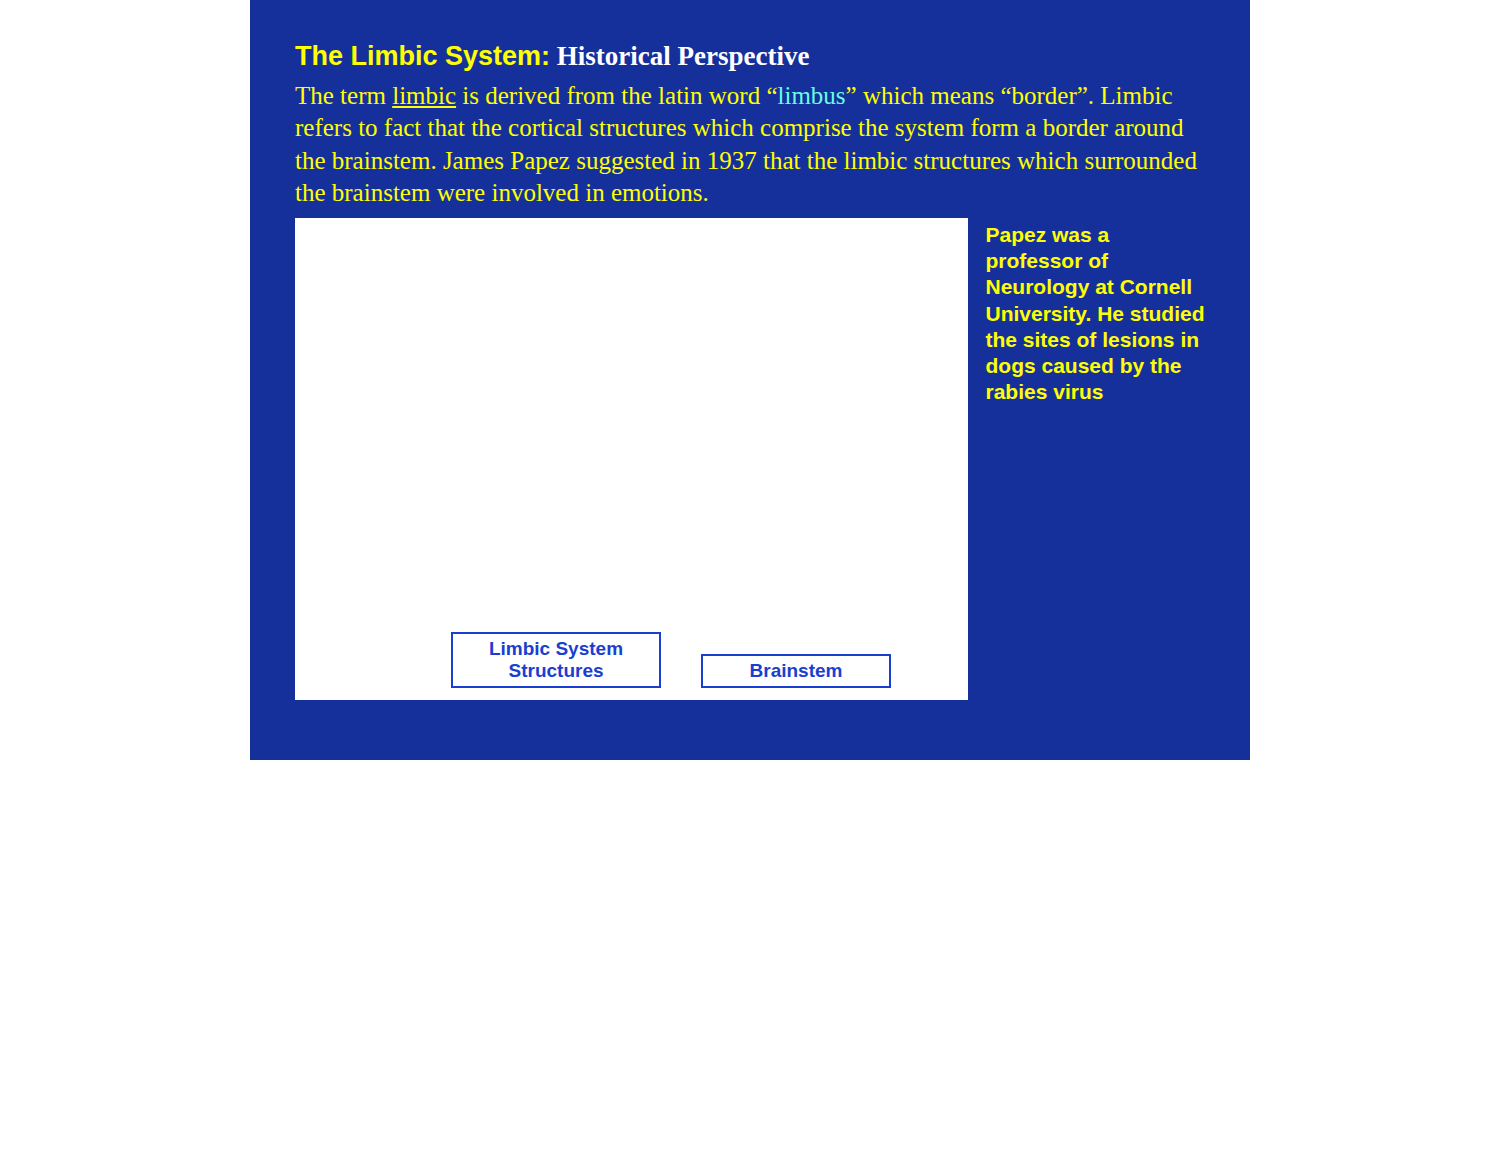The Limbic System: Historical Perspective
The term limbic is derived from the latin word “limbus” which means “border”. Limbic refers to fact that the cortical structures which comprise the system form a border around the brainstem. James Papez suggested in 1937 that the limbic structures which surrounded the brainstem were involved in emotions.
Limbic System
Structures
Brainstem
Papez was a professor of Neurology at Cornell University. He studied the sites of lesions in dogs caused by the rabies virus